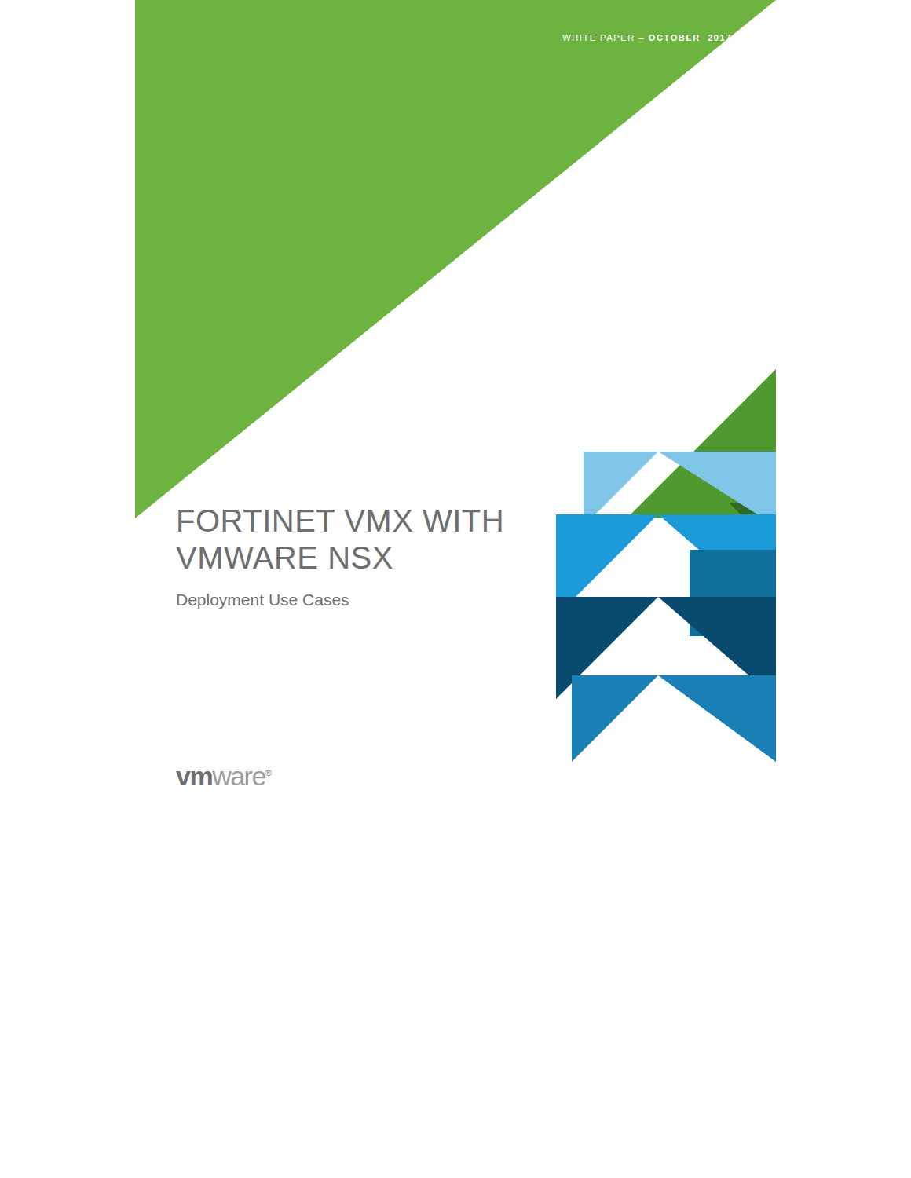White Paper – October 2017
Fortinet VMX with
VMware NSX
Deployment Use Cases
vm ware®